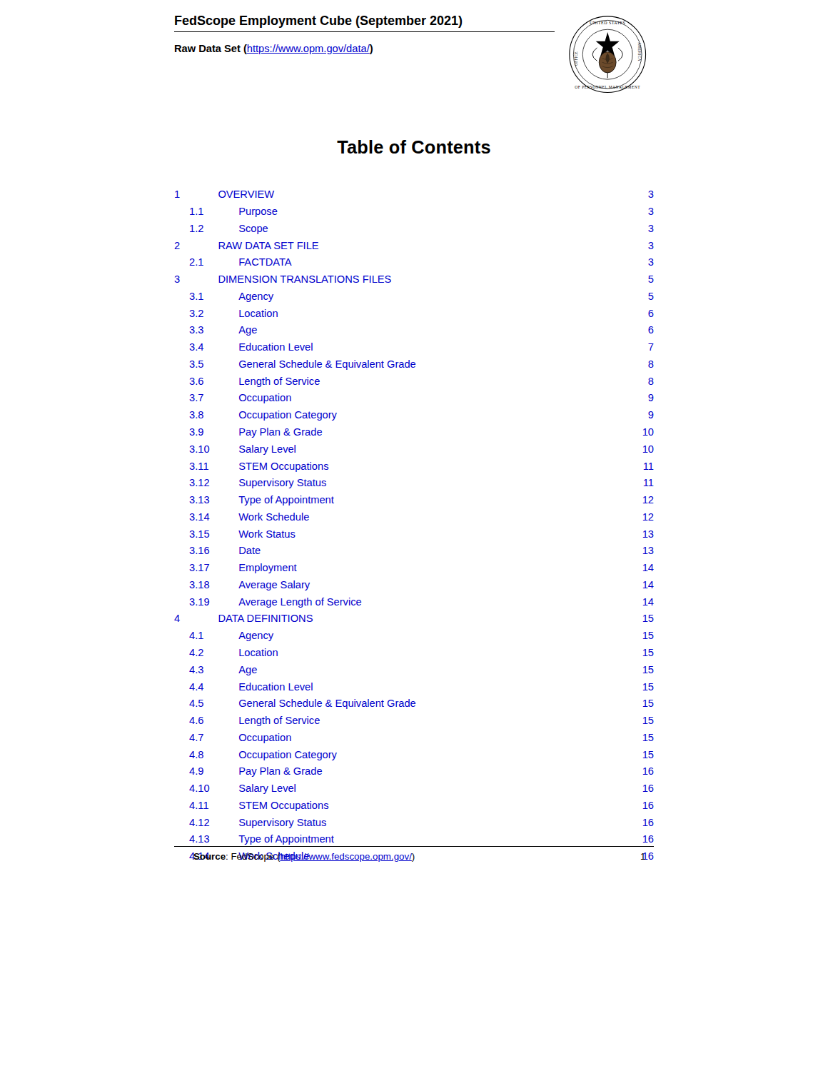FedScope Employment Cube (September 2021)
Raw Data Set (https://www.opm.gov/data/)
UNITED STATES OF PERSONNEL MANAGEMENT OFFICE AMERICA
Table of Contents
| 1 | OVERVIEW | 3 |
| 1.1 | Purpose | 3 |
| 1.2 | Scope | 3 |
| 2 | RAW DATA SET FILE | 3 |
| 2.1 | FACTDATA | 3 |
| 3 | DIMENSION TRANSLATIONS FILES | 5 |
| 3.1 | Agency | 5 |
| 3.2 | Location | 6 |
| 3.3 | Age | 6 |
| 3.4 | Education Level | 7 |
| 3.5 | General Schedule & Equivalent Grade | 8 |
| 3.6 | Length of Service | 8 |
| 3.7 | Occupation | 9 |
| 3.8 | Occupation Category | 9 |
| 3.9 | Pay Plan & Grade | 10 |
| 3.10 | Salary Level | 10 |
| 3.11 | STEM Occupations | 11 |
| 3.12 | Supervisory Status | 11 |
| 3.13 | Type of Appointment | 12 |
| 3.14 | Work Schedule | 12 |
| 3.15 | Work Status | 13 |
| 3.16 | Date | 13 |
| 3.17 | Employment | 14 |
| 3.18 | Average Salary | 14 |
| 3.19 | Average Length of Service | 14 |
| 4 | DATA DEFINITIONS | 15 |
| 4.1 | Agency | 15 |
| 4.2 | Location | 15 |
| 4.3 | Age | 15 |
| 4.4 | Education Level | 15 |
| 4.5 | General Schedule & Equivalent Grade | 15 |
| 4.6 | Length of Service | 15 |
| 4.7 | Occupation | 15 |
| 4.8 | Occupation Category | 15 |
| 4.9 | Pay Plan & Grade | 16 |
| 4.10 | Salary Level | 16 |
| 4.11 | STEM Occupations | 16 |
| 4.12 | Supervisory Status | 16 |
| 4.13 | Type of Appointment | 16 |
| 4.14 | Work Schedule | 16 |
Source: FedScope (https://www.fedscope.opm.gov/)
1